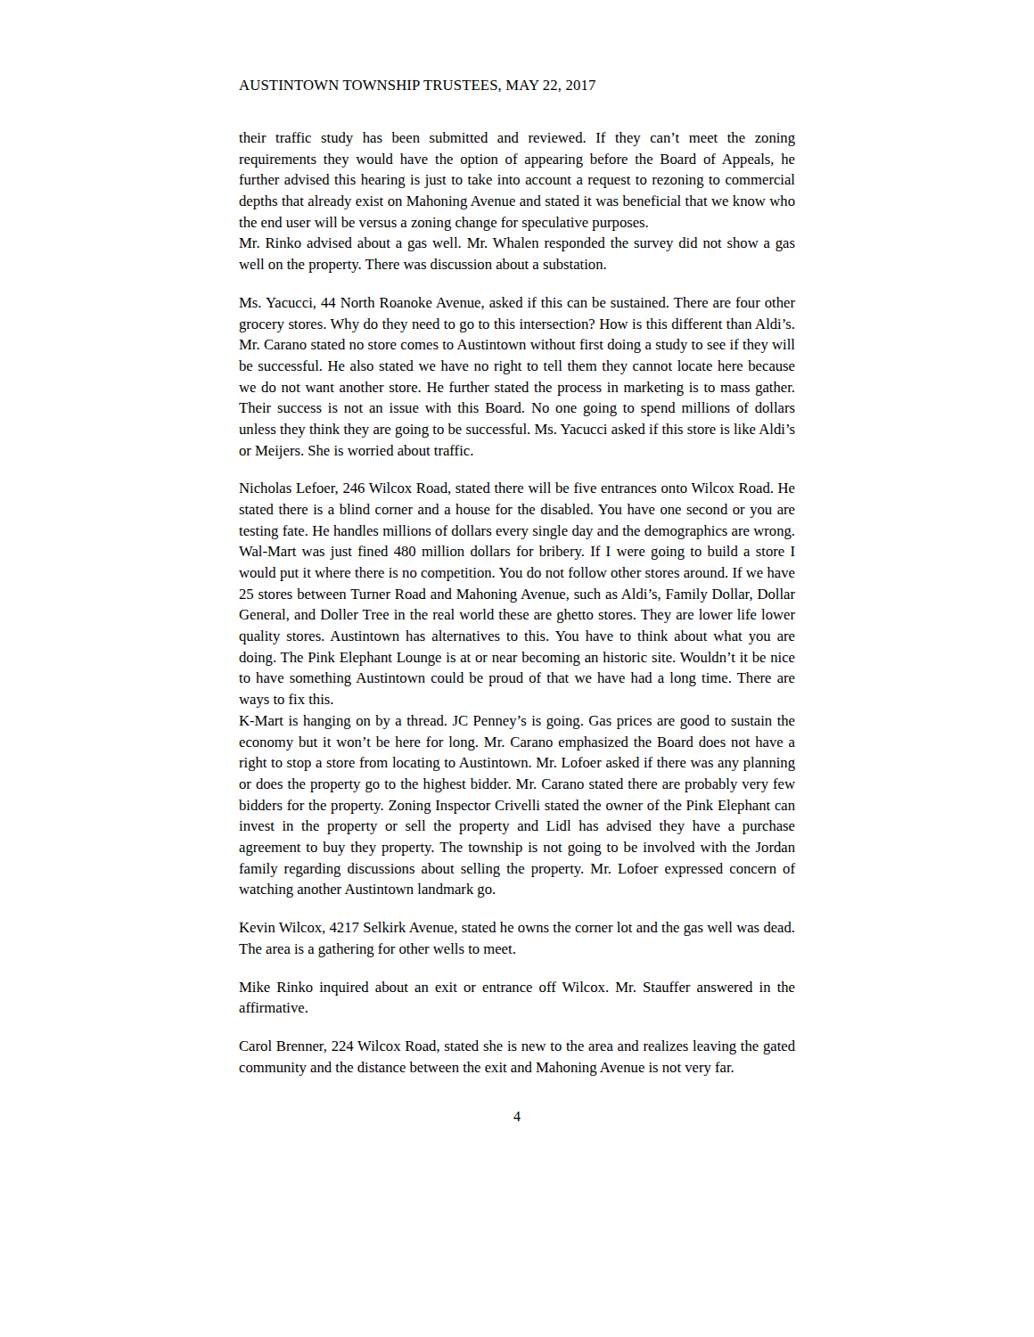AUSTINTOWN TOWNSHIP TRUSTEES, MAY 22, 2017
their traffic study has been submitted and reviewed. If they can’t meet the zoning requirements they would have the option of appearing before the Board of Appeals, he further advised this hearing is just to take into account a request to rezoning to commercial depths that already exist on Mahoning Avenue and stated it was beneficial that we know who the end user will be versus a zoning change for speculative purposes.
Mr. Rinko advised about a gas well. Mr. Whalen responded the survey did not show a gas well on the property. There was discussion about a substation.
Ms. Yacucci, 44 North Roanoke Avenue, asked if this can be sustained. There are four other grocery stores. Why do they need to go to this intersection? How is this different than Aldi’s. Mr. Carano stated no store comes to Austintown without first doing a study to see if they will be successful. He also stated we have no right to tell them they cannot locate here because we do not want another store. He further stated the process in marketing is to mass gather. Their success is not an issue with this Board. No one going to spend millions of dollars unless they think they are going to be successful. Ms. Yacucci asked if this store is like Aldi’s or Meijers. She is worried about traffic.
Nicholas Lefoer, 246 Wilcox Road, stated there will be five entrances onto Wilcox Road. He stated there is a blind corner and a house for the disabled. You have one second or you are testing fate. He handles millions of dollars every single day and the demographics are wrong. Wal-Mart was just fined 480 million dollars for bribery. If I were going to build a store I would put it where there is no competition. You do not follow other stores around. If we have 25 stores between Turner Road and Mahoning Avenue, such as Aldi’s, Family Dollar, Dollar General, and Doller Tree in the real world these are ghetto stores. They are lower life lower quality stores. Austintown has alternatives to this. You have to think about what you are doing. The Pink Elephant Lounge is at or near becoming an historic site. Wouldn’t it be nice to have something Austintown could be proud of that we have had a long time. There are ways to fix this.
K-Mart is hanging on by a thread. JC Penney’s is going. Gas prices are good to sustain the economy but it won’t be here for long. Mr. Carano emphasized the Board does not have a right to stop a store from locating to Austintown. Mr. Lofoer asked if there was any planning or does the property go to the highest bidder. Mr. Carano stated there are probably very few bidders for the property. Zoning Inspector Crivelli stated the owner of the Pink Elephant can invest in the property or sell the property and Lidl has advised they have a purchase agreement to buy they property. The township is not going to be involved with the Jordan family regarding discussions about selling the property. Mr. Lofoer expressed concern of watching another Austintown landmark go.
Kevin Wilcox, 4217 Selkirk Avenue, stated he owns the corner lot and the gas well was dead. The area is a gathering for other wells to meet.
Mike Rinko inquired about an exit or entrance off Wilcox. Mr. Stauffer answered in the affirmative.
Carol Brenner, 224 Wilcox Road, stated she is new to the area and realizes leaving the gated community and the distance between the exit and Mahoning Avenue is not very far.
4